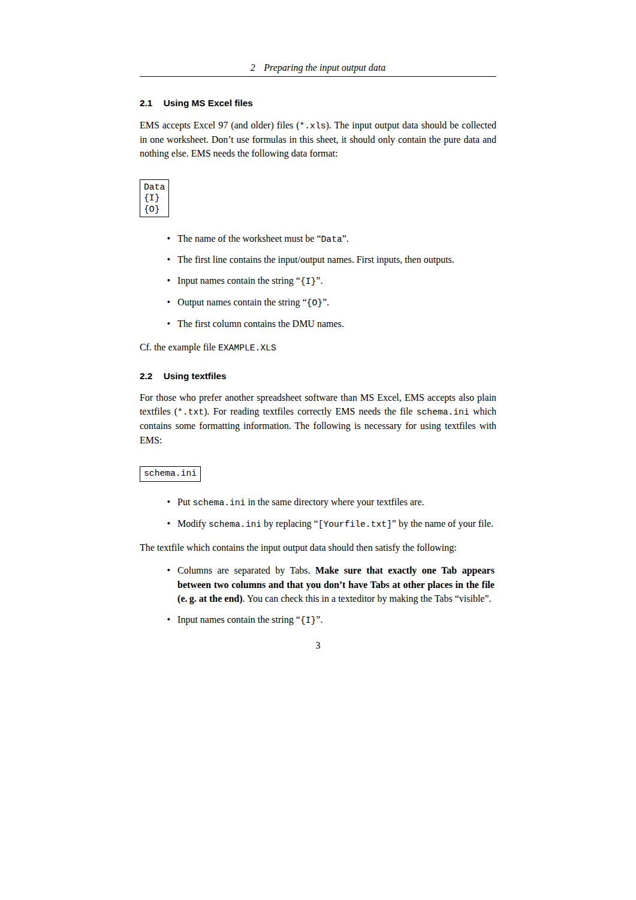2 Preparing the input output data
2.1 Using MS Excel files
EMS accepts Excel 97 (and older) files (*.xls). The input output data should be collected in one worksheet. Don’t use formulas in this sheet, it should only contain the pure data and nothing else. EMS needs the following data format:
Data {I} {O}
The name of the worksheet must be “Data”.
The first line contains the input/output names. First inputs, then outputs.
Input names contain the string “{I}”.
Output names contain the string “{O}”.
The first column contains the DMU names.
Cf. the example file EXAMPLE.XLS
2.2 Using textfiles
For those who prefer another spreadsheet software than MS Excel, EMS accepts also plain textfiles (*.txt). For reading textfiles correctly EMS needs the file schema.ini which contains some formatting information. The following is necessary for using textfiles with EMS:
schema.ini
Put schema.ini in the same directory where your textfiles are.
Modify schema.ini by replacing “[Yourfile.txt]” by the name of your file.
The textfile which contains the input output data should then satisfy the following:
Columns are separated by Tabs. Make sure that exactly one Tab appears between two columns and that you don’t have Tabs at other places in the file (e. g. at the end). You can check this in a texteditor by making the Tabs “visible”.
Input names contain the string “{I}”.
3